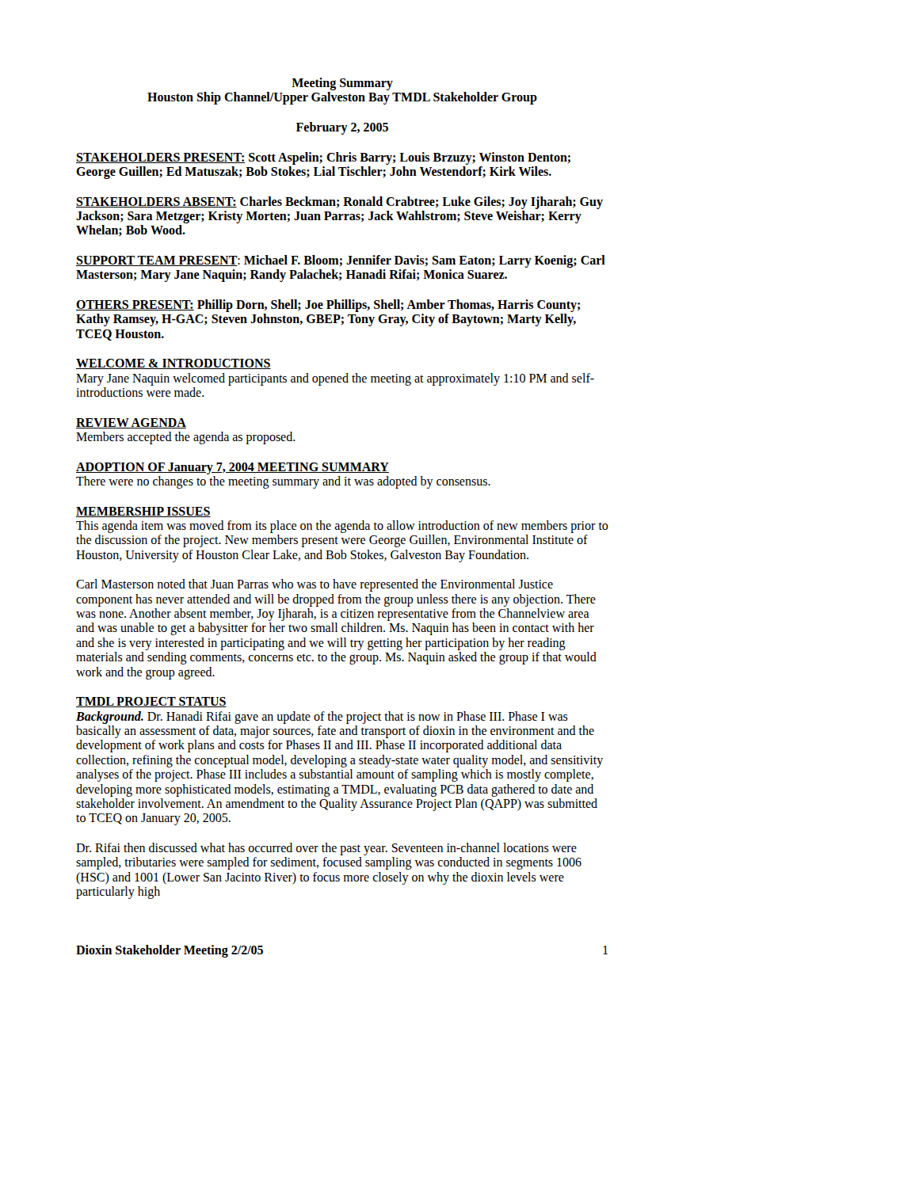Meeting Summary
Houston Ship Channel/Upper Galveston Bay TMDL Stakeholder Group
February 2, 2005
STAKEHOLDERS PRESENT: Scott Aspelin; Chris Barry; Louis Brzuzy; Winston Denton; George Guillen; Ed Matuszak; Bob Stokes; Lial Tischler; John Westendorf; Kirk Wiles.
STAKEHOLDERS ABSENT: Charles Beckman; Ronald Crabtree; Luke Giles; Joy Ijharah; Guy Jackson; Sara Metzger; Kristy Morten; Juan Parras; Jack Wahlstrom; Steve Weishar; Kerry Whelan; Bob Wood.
SUPPORT TEAM PRESENT: Michael F. Bloom; Jennifer Davis; Sam Eaton; Larry Koenig; Carl Masterson; Mary Jane Naquin; Randy Palachek; Hanadi Rifai; Monica Suarez.
OTHERS PRESENT: Phillip Dorn, Shell; Joe Phillips, Shell; Amber Thomas, Harris County; Kathy Ramsey, H-GAC; Steven Johnston, GBEP; Tony Gray, City of Baytown; Marty Kelly, TCEQ Houston.
WELCOME & INTRODUCTIONS
Mary Jane Naquin welcomed participants and opened the meeting at approximately 1:10 PM and self-introductions were made.
REVIEW AGENDA
Members accepted the agenda as proposed.
ADOPTION OF January 7, 2004 MEETING SUMMARY
There were no changes to the meeting summary and it was adopted by consensus.
MEMBERSHIP ISSUES
This agenda item was moved from its place on the agenda to allow introduction of new members prior to the discussion of the project. New members present were George Guillen, Environmental Institute of Houston, University of Houston Clear Lake, and Bob Stokes, Galveston Bay Foundation.
Carl Masterson noted that Juan Parras who was to have represented the Environmental Justice component has never attended and will be dropped from the group unless there is any objection. There was none. Another absent member, Joy Ijharah, is a citizen representative from the Channelview area and was unable to get a babysitter for her two small children. Ms. Naquin has been in contact with her and she is very interested in participating and we will try getting her participation by her reading materials and sending comments, concerns etc. to the group. Ms. Naquin asked the group if that would work and the group agreed.
TMDL PROJECT STATUS
Background. Dr. Hanadi Rifai gave an update of the project that is now in Phase III. Phase I was basically an assessment of data, major sources, fate and transport of dioxin in the environment and the development of work plans and costs for Phases II and III. Phase II incorporated additional data collection, refining the conceptual model, developing a steady-state water quality model, and sensitivity analyses of the project. Phase III includes a substantial amount of sampling which is mostly complete, developing more sophisticated models, estimating a TMDL, evaluating PCB data gathered to date and stakeholder involvement. An amendment to the Quality Assurance Project Plan (QAPP) was submitted to TCEQ on January 20, 2005.
Dr. Rifai then discussed what has occurred over the past year. Seventeen in-channel locations were sampled, tributaries were sampled for sediment, focused sampling was conducted in segments 1006 (HSC) and 1001 (Lower San Jacinto River) to focus more closely on why the dioxin levels were particularly high
Dioxin Stakeholder Meeting 2/2/05 1